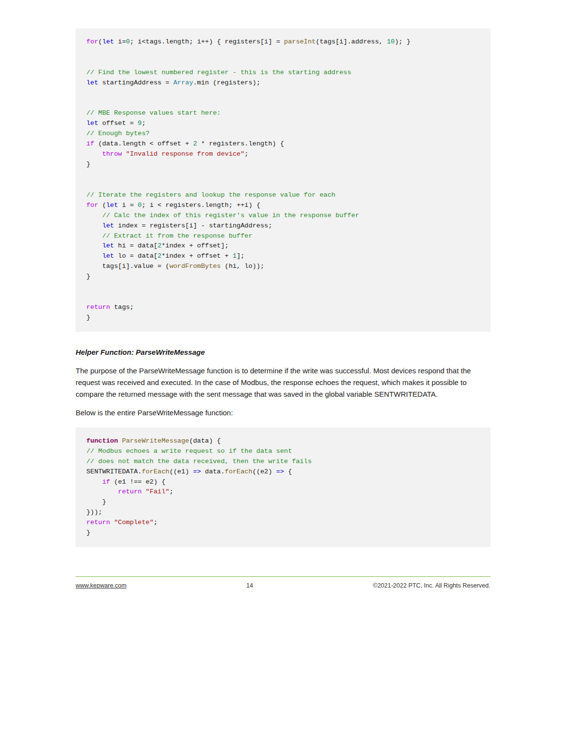for(let i=0; i<tags.length; i++) { registers[i] = parseInt(tags[i].address, 10); }


// Find the lowest numbered register - this is the starting address
let startingAddress = Array.min (registers);


// MBE Response values start here:
let offset = 9;
// Enough bytes?
if (data.length < offset + 2 * registers.length) {
    throw "Invalid response from device";
}


// Iterate the registers and lookup the response value for each
for (let i = 0; i < registers.length; ++i) {
    // Calc the index of this register's value in the response buffer
    let index = registers[i] - startingAddress;
    // Extract it from the response buffer
    let hi = data[2*index + offset];
    let lo = data[2*index + offset + 1];
    tags[i].value = (wordFromBytes (hi, lo));
}


return tags;
}
Helper Function: ParseWriteMessage
The purpose of the ParseWriteMessage function is to determine if the write was successful. Most devices respond that the request was received and executed. In the case of Modbus, the response echoes the request, which makes it possible to compare the returned message with the sent message that was saved in the global variable SENTWRITEDATA.
Below is the entire ParseWriteMessage function:
function ParseWriteMessage(data) {
// Modbus echoes a write request so if the data sent
// does not match the data received, then the write fails
SENTWRITEDATA.forEach((e1) => data.forEach((e2) => {
    if (e1 !== e2) {
        return "Fail";
    }
}));
return "Complete";
}
www.kepware.com 14 ©2021-2022 PTC, Inc. All Rights Reserved.